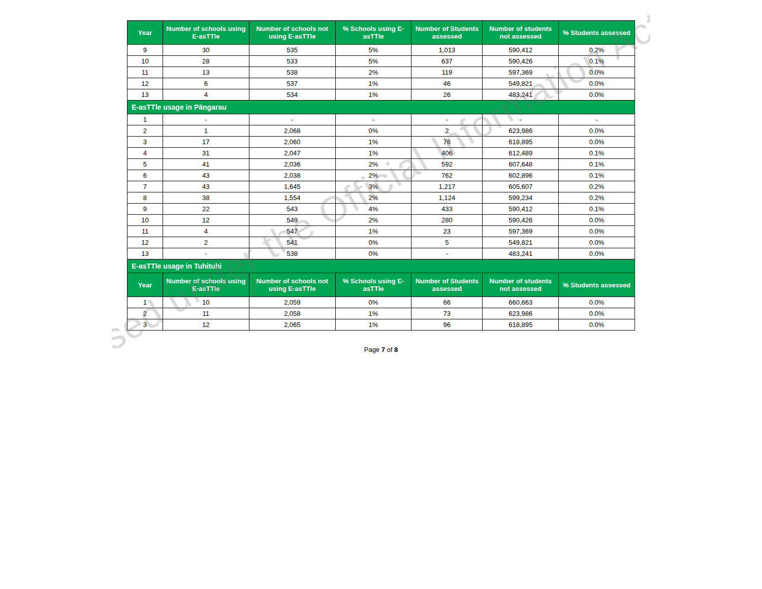Released under the Official Information Act 1982
| 9 | 30 | 535 | 5% | 1,013 | 590,412 | 0.2% |
| 10 | 28 | 533 | 5% | 637 | 590,426 | 0.1% |
| 11 | 13 | 538 | 2% | 119 | 597,369 | 0.0% |
| 12 | 6 | 537 | 1% | 46 | 549,821 | 0.0% |
| 13 | 4 | 534 | 1% | 26 | 483,241 | 0.0% |
| E-asTTle usage in Pāngarau |
| Year | Number of schools using E-asTTle | Number of schools not using E-asTTle | % Schools using E-asTTle | Number of Students assessed | Number of students not assessed | % Students assessed |
| 1 | - | - | - | - | - | - |
| 2 | 1 | 2,068 | 0% | 2 | 623,986 | 0.0% |
| 3 | 17 | 2,060 | 1% | 76 | 618,895 | 0.0% |
| 4 | 31 | 2,047 | 1% | 406 | 612,489 | 0.1% |
| 5 | 41 | 2,036 | 2% | 592 | 607,648 | 0.1% |
| 6 | 43 | 2,038 | 2% | 762 | 602,896 | 0.1% |
| 7 | 43 | 1,645 | 3% | 1,217 | 605,607 | 0.2% |
| 8 | 38 | 1,554 | 2% | 1,124 | 599,234 | 0.2% |
| 9 | 22 | 543 | 4% | 433 | 590,412 | 0.1% |
| 10 | 12 | 549 | 2% | 280 | 590,426 | 0.0% |
| 11 | 4 | 547 | 1% | 23 | 597,369 | 0.0% |
| 12 | 2 | 541 | 0% | 5 | 549,821 | 0.0% |
| 13 | - | 538 | 0% | - | 483,241 | 0.0% |
| E-asTTle usage in Tuhituhi |
| Year | Number of schools using E-asTTle | Number of schools not using E-asTTle | % Schools using E-asTTle | Number of Students assessed | Number of students not assessed | % Students assessed |
| 1 | 10 | 2,059 | 0% | 66 | 660,663 | 0.0% |
| 2 | 11 | 2,058 | 1% | 73 | 623,986 | 0.0% |
| 3 | 12 | 2,065 | 1% | 96 | 618,895 | 0.0% |
Page 7 of 8